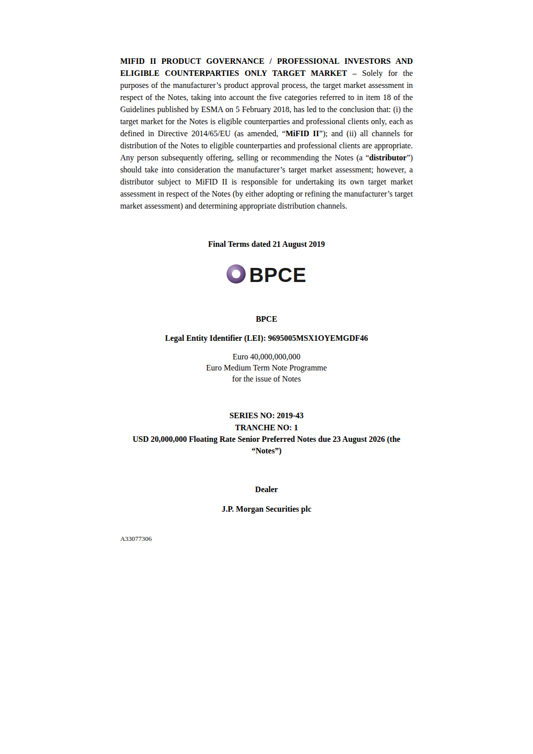MIFID II PRODUCT GOVERNANCE / PROFESSIONAL INVESTORS AND ELIGIBLE COUNTERPARTIES ONLY TARGET MARKET – Solely for the purposes of the manufacturer’s product approval process, the target market assessment in respect of the Notes, taking into account the five categories referred to in item 18 of the Guidelines published by ESMA on 5 February 2018, has led to the conclusion that: (i) the target market for the Notes is eligible counterparties and professional clients only, each as defined in Directive 2014/65/EU (as amended, “MiFID II”); and (ii) all channels for distribution of the Notes to eligible counterparties and professional clients are appropriate. Any person subsequently offering, selling or recommending the Notes (a “distributor”) should take into consideration the manufacturer’s target market assessment; however, a distributor subject to MiFID II is responsible for undertaking its own target market assessment in respect of the Notes (by either adopting or refining the manufacturer’s target market assessment) and determining appropriate distribution channels.
Final Terms dated 21 August 2019
BPCE
BPCE
Legal Entity Identifier (LEI): 9695005MSX1OYEMGDF46
Euro 40,000,000,000
Euro Medium Term Note Programme
for the issue of Notes
SERIES NO: 2019-43
TRANCHE NO: 1
USD 20,000,000 Floating Rate Senior Preferred Notes due 23 August 2026 (the “Notes”)
Dealer
J.P. Morgan Securities plc
A33077306